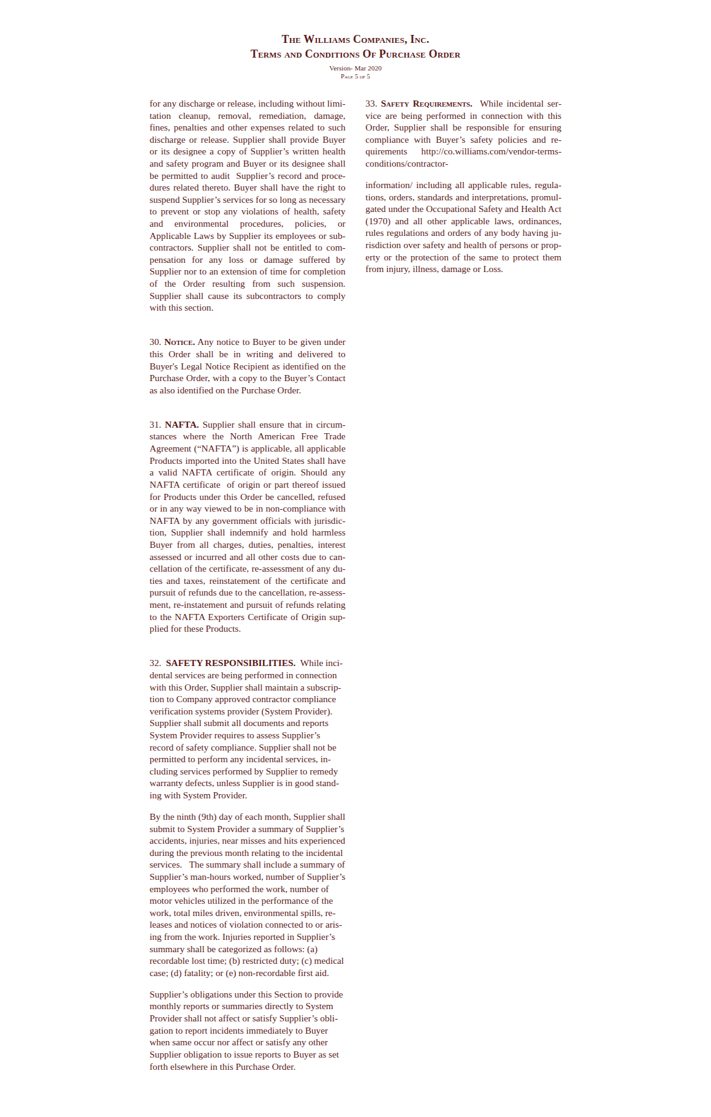The Williams Companies, Inc.
Terms and Conditions Of Purchase Order
Version- Mar 2020
Page 5 of 5
for any discharge or release, including without limitation cleanup, removal, remediation, damage, fines, penalties and other expenses related to such discharge or release. Supplier shall provide Buyer or its designee a copy of Supplier’s written health and safety program and Buyer or its designee shall be permitted to audit Supplier’s record and procedures related thereto. Buyer shall have the right to suspend Supplier’s services for so long as necessary to prevent or stop any violations of health, safety and environmental procedures, policies, or Applicable Laws by Supplier its employees or subcontractors. Supplier shall not be entitled to compensation for any loss or damage suffered by Supplier nor to an extension of time for completion of the Order resulting from such suspension. Supplier shall cause its subcontractors to comply with this section.
30. Notice. Any notice to Buyer to be given under this Order shall be in writing and delivered to Buyer's Legal Notice Recipient as identified on the Purchase Order, with a copy to the Buyer’s Contact as also identified on the Purchase Order.
31. NAFTA. Supplier shall ensure that in circumstances where the North American Free Trade Agreement (“NAFTA”) is applicable, all applicable Products imported into the United States shall have a valid NAFTA certificate of origin. Should any NAFTA certificate of origin or part thereof issued for Products under this Order be cancelled, refused or in any way viewed to be in non-compliance with NAFTA by any government officials with jurisdiction, Supplier shall indemnify and hold harmless Buyer from all charges, duties, penalties, interest assessed or incurred and all other costs due to cancellation of the certificate, re-assessment of any duties and taxes, reinstatement of the certificate and pursuit of refunds due to the cancellation, re-assessment, re-instatement and pursuit of refunds relating to the NAFTA Exporters Certificate of Origin supplied for these Products.
32. SAFETY RESPONSIBILITIES. While incidental services are being performed in connection with this Order, Supplier shall maintain a subscription to Company approved contractor compliance verification systems provider (System Provider). Supplier shall submit all documents and reports System Provider requires to assess Supplier’s record of safety compliance. Supplier shall not be permitted to perform any incidental services, including services performed by Supplier to remedy warranty defects, unless Supplier is in good standing with System Provider.
By the ninth (9th) day of each month, Supplier shall submit to System Provider a summary of Supplier’s accidents, injuries, near misses and hits experienced during the previous month relating to the incidental services. The summary shall include a summary of Supplier’s man-hours worked, number of Supplier’s employees who performed the work, number of motor vehicles utilized in the performance of the work, total miles driven, environmental spills, releases and notices of violation connected to or arising from the work. Injuries reported in Supplier’s summary shall be categorized as follows: (a) recordable lost time; (b) restricted duty; (c) medical case; (d) fatality; or (e) non-recordable first aid.
Supplier’s obligations under this Section to provide monthly reports or summaries directly to System Provider shall not affect or satisfy Supplier’s obligation to report incidents immediately to Buyer when same occur nor affect or satisfy any other Supplier obligation to issue reports to Buyer as set forth elsewhere in this Purchase Order.
33. Safety Requirements. While incidental service are being performed in connection with this Order, Supplier shall be responsible for ensuring compliance with Buyer’s safety policies and requirements http://co.williams.com/vendor-terms-conditions/contractor-
information/ including all applicable rules, regulations, orders, standards and interpretations, promulgated under the Occupational Safety and Health Act (1970) and all other applicable laws, ordinances, rules regulations and orders of any body having jurisdiction over safety and health of persons or property or the protection of the same to protect them from injury, illness, damage or Loss.